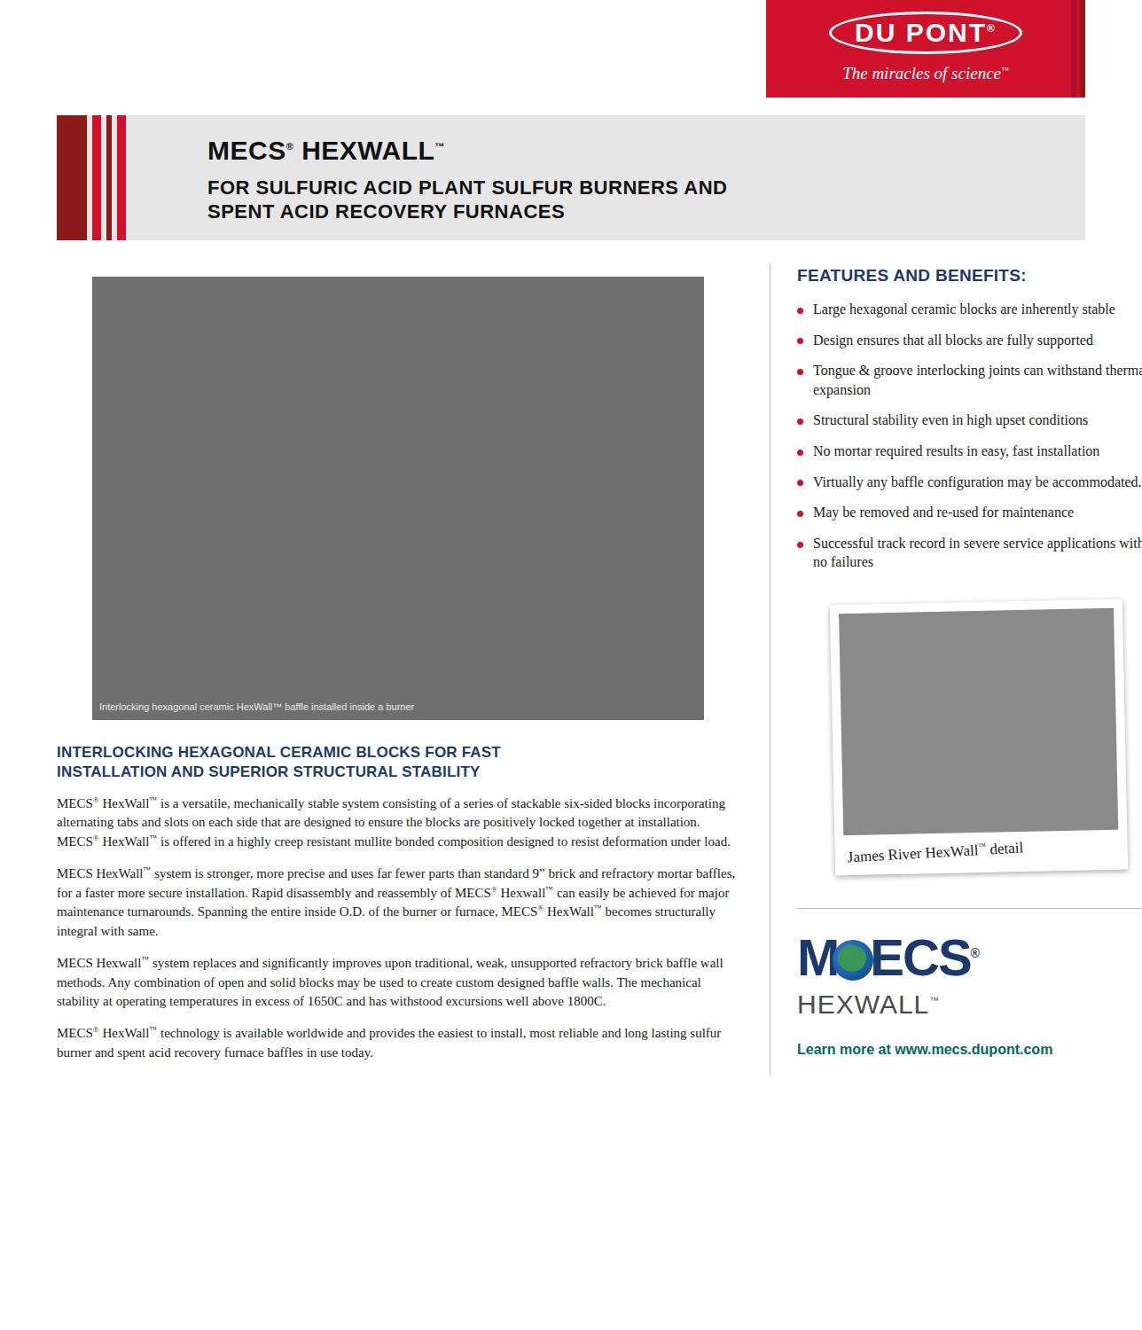DU PONT®
The miracles of science™
MECS® HEXWALL™ FOR SULFURIC ACID PLANT SULFUR BURNERS AND
SPENT ACID RECOVERY FURNACES
Interlocking hexagonal ceramic HexWall™ baffle installed inside a burner
INTERLOCKING HEXAGONAL CERAMIC BLOCKS FOR FAST
INSTALLATION AND SUPERIOR STRUCTURAL STABILITY
MECS® HexWall™ is a versatile, mechanically stable system consisting of a series of stackable six-sided blocks incorporating alternating tabs and slots on each side that are designed to ensure the blocks are positively locked together at installation. MECS® HexWall™ is offered in a highly creep resistant mullite bonded composition designed to resist deformation under load.
MECS HexWall™ system is stronger, more precise and uses far fewer parts than standard 9” brick and refractory mortar baffles, for a faster more secure installation. Rapid disassembly and reassembly of MECS® Hexwall™ can easily be achieved for major maintenance turnarounds. Spanning the entire inside O.D. of the burner or furnace, MECS® HexWall™ becomes structurally integral with same.
MECS Hexwall™ system replaces and significantly improves upon traditional, weak, unsupported refractory brick baffle wall methods. Any combination of open and solid blocks may be used to create custom designed baffle walls. The mechanical stability at operating temperatures in excess of 1650C and has withstood excursions well above 1800C.
MECS® HexWall™ technology is available worldwide and provides the easiest to install, most reliable and long lasting sulfur burner and spent acid recovery furnace baffles in use today.
FEATURES AND BENEFITS:
Large hexagonal ceramic blocks are inherently stable
Design ensures that all blocks are fully supported
Tongue & groove interlocking joints can withstand thermal expansion
Structural stability even in high upset conditions
No mortar required results in easy, fast installation
Virtually any baffle configuration may be accommodated.
May be removed and re-used for maintenance
Successful track record in severe service applications with no failures
James River HexWall™ detail
M ECS®
HEXWALL™
Learn more at www.mecs.dupont.com